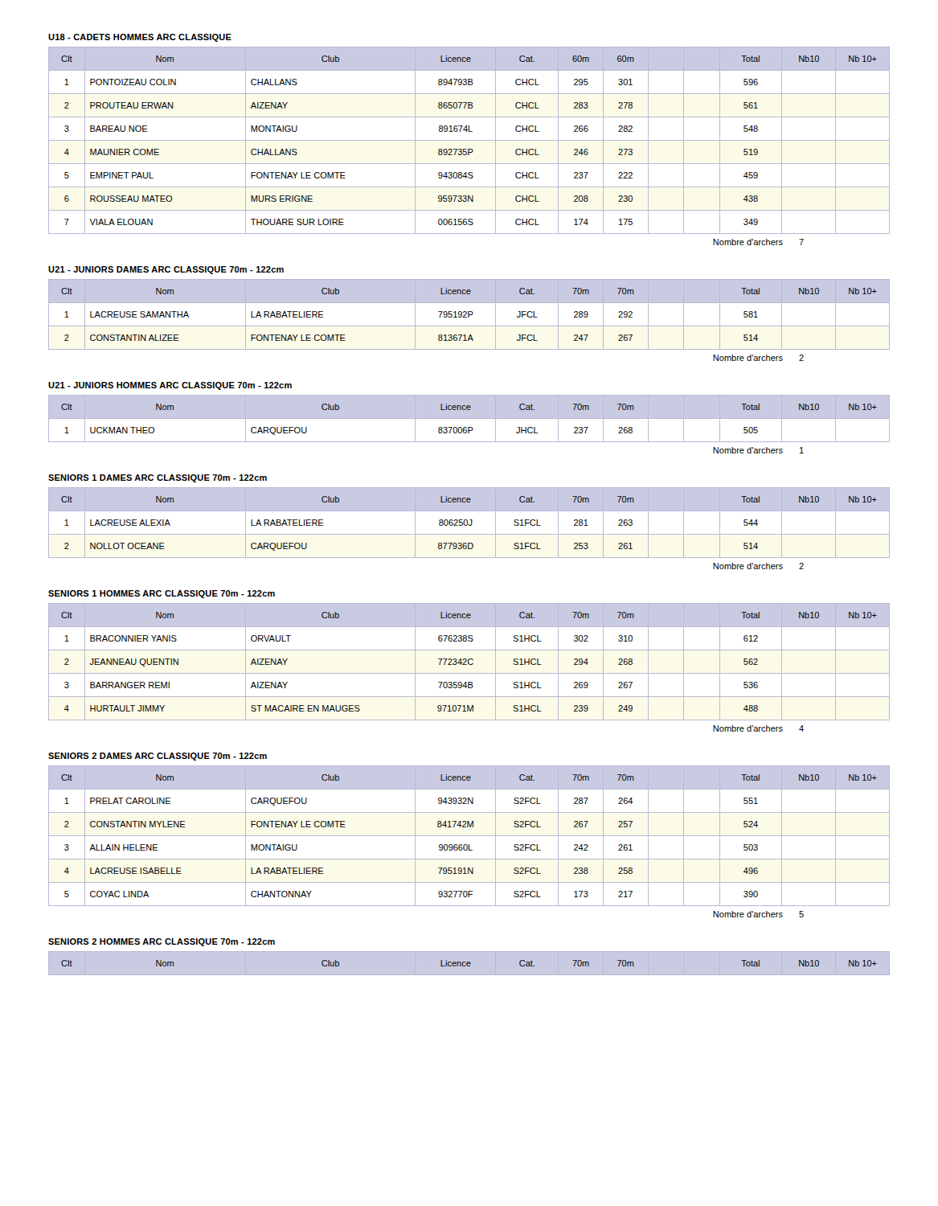U18 - CADETS HOMMES ARC CLASSIQUE
| Clt | Nom | Club | Licence | Cat. | 60m | 60m | | | Total | Nb10 | Nb 10+ |
| --- | --- | --- | --- | --- | --- | --- | --- | --- | --- | --- | --- |
| 1 | PONTOIZEAU COLIN | CHALLANS | 894793B | CHCL | 295 | 301 | | | 596 | | |
| 2 | PROUTEAU ERWAN | AIZENAY | 865077B | CHCL | 283 | 278 | | | 561 | | |
| 3 | BAREAU NOE | MONTAIGU | 891674L | CHCL | 266 | 282 | | | 548 | | |
| 4 | MAUNIER COME | CHALLANS | 892735P | CHCL | 246 | 273 | | | 519 | | |
| 5 | EMPINET PAUL | FONTENAY LE COMTE | 943084S | CHCL | 237 | 222 | | | 459 | | |
| 6 | ROUSSEAU MATEO | MURS ERIGNE | 959733N | CHCL | 208 | 230 | | | 438 | | |
| 7 | VIALA ELOUAN | THOUARE SUR LOIRE | 006156S | CHCL | 174 | 175 | | | 349 | | |
Nombre d'archers 7
U21 - JUNIORS DAMES ARC CLASSIQUE 70m - 122cm
| Clt | Nom | Club | Licence | Cat. | 70m | 70m | | | Total | Nb10 | Nb 10+ |
| --- | --- | --- | --- | --- | --- | --- | --- | --- | --- | --- | --- |
| 1 | LACREUSE SAMANTHA | LA RABATELIERE | 795192P | JFCL | 289 | 292 | | | 581 | | |
| 2 | CONSTANTIN ALIZEE | FONTENAY LE COMTE | 813671A | JFCL | 247 | 267 | | | 514 | | |
Nombre d'archers 2
U21 - JUNIORS HOMMES ARC CLASSIQUE 70m - 122cm
| Clt | Nom | Club | Licence | Cat. | 70m | 70m | | | Total | Nb10 | Nb 10+ |
| --- | --- | --- | --- | --- | --- | --- | --- | --- | --- | --- | --- |
| 1 | UCKMAN THEO | CARQUEFOU | 837006P | JHCL | 237 | 268 | | | 505 | | |
Nombre d'archers 1
SENIORS 1 DAMES ARC CLASSIQUE 70m - 122cm
| Clt | Nom | Club | Licence | Cat. | 70m | 70m | | | Total | Nb10 | Nb 10+ |
| --- | --- | --- | --- | --- | --- | --- | --- | --- | --- | --- | --- |
| 1 | LACREUSE ALEXIA | LA RABATELIERE | 806250J | S1FCL | 281 | 263 | | | 544 | | |
| 2 | NOLLOT OCEANE | CARQUEFOU | 877936D | S1FCL | 253 | 261 | | | 514 | | |
Nombre d'archers 2
SENIORS 1 HOMMES ARC CLASSIQUE 70m - 122cm
| Clt | Nom | Club | Licence | Cat. | 70m | 70m | | | Total | Nb10 | Nb 10+ |
| --- | --- | --- | --- | --- | --- | --- | --- | --- | --- | --- | --- |
| 1 | BRACONNIER YANIS | ORVAULT | 676238S | S1HCL | 302 | 310 | | | 612 | | |
| 2 | JEANNEAU QUENTIN | AIZENAY | 772342C | S1HCL | 294 | 268 | | | 562 | | |
| 3 | BARRANGER REMI | AIZENAY | 703594B | S1HCL | 269 | 267 | | | 536 | | |
| 4 | HURTAULT JIMMY | ST MACAIRE EN MAUGES | 971071M | S1HCL | 239 | 249 | | | 488 | | |
Nombre d'archers 4
SENIORS 2 DAMES ARC CLASSIQUE 70m - 122cm
| Clt | Nom | Club | Licence | Cat. | 70m | 70m | | | Total | Nb10 | Nb 10+ |
| --- | --- | --- | --- | --- | --- | --- | --- | --- | --- | --- | --- |
| 1 | PRELAT CAROLINE | CARQUEFOU | 943932N | S2FCL | 287 | 264 | | | 551 | | |
| 2 | CONSTANTIN MYLENE | FONTENAY LE COMTE | 841742M | S2FCL | 267 | 257 | | | 524 | | |
| 3 | ALLAIN HELENE | MONTAIGU | 909660L | S2FCL | 242 | 261 | | | 503 | | |
| 4 | LACREUSE ISABELLE | LA RABATELIERE | 795191N | S2FCL | 238 | 258 | | | 496 | | |
| 5 | COYAC LINDA | CHANTONNAY | 932770F | S2FCL | 173 | 217 | | | 390 | | |
Nombre d'archers 5
SENIORS 2 HOMMES ARC CLASSIQUE 70m - 122cm
| Clt | Nom | Club | Licence | Cat. | 70m | 70m | | | Total | Nb10 | Nb 10+ |
| --- | --- | --- | --- | --- | --- | --- | --- | --- | --- | --- | --- |